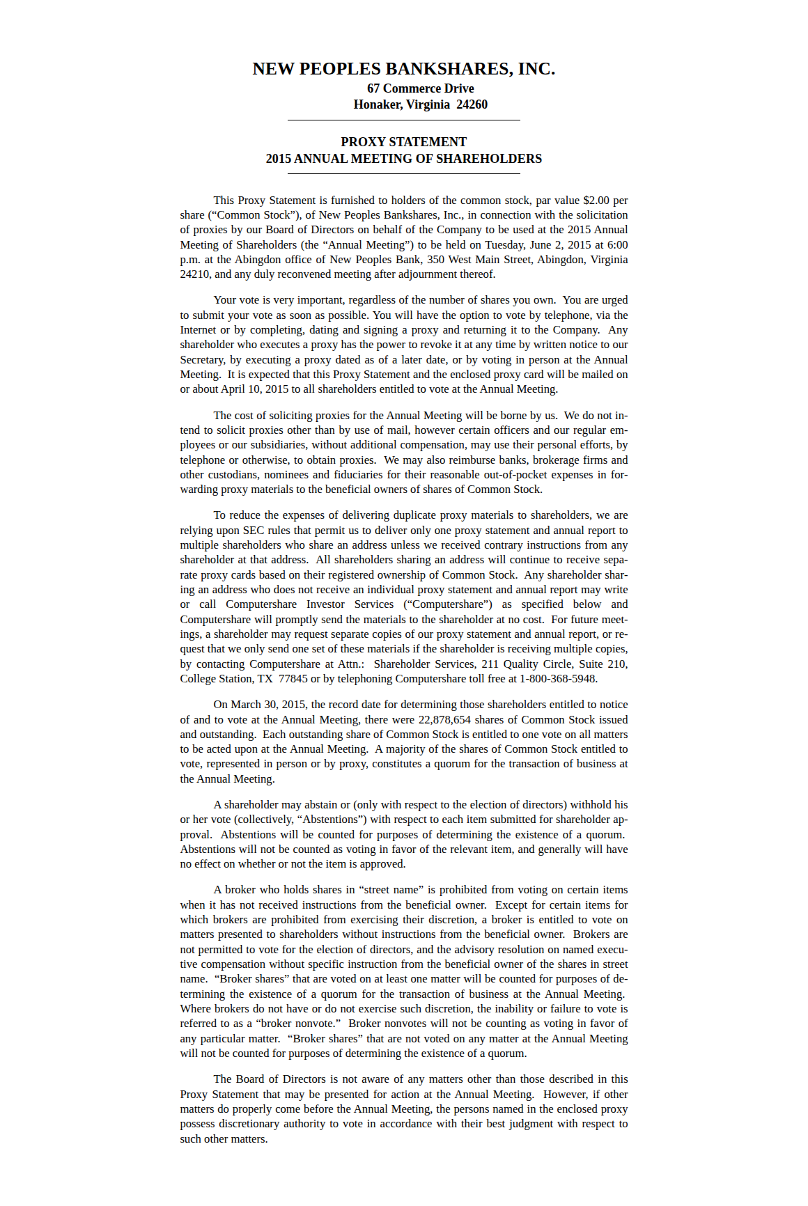NEW PEOPLES BANKSHARES, INC.
67 Commerce Drive
Honaker, Virginia 24260
PROXY STATEMENT
2015 ANNUAL MEETING OF SHAREHOLDERS
This Proxy Statement is furnished to holders of the common stock, par value $2.00 per share (“Common Stock”), of New Peoples Bankshares, Inc., in connection with the solicitation of proxies by our Board of Directors on behalf of the Company to be used at the 2015 Annual Meeting of Shareholders (the “Annual Meeting”) to be held on Tuesday, June 2, 2015 at 6:00 p.m. at the Abingdon office of New Peoples Bank, 350 West Main Street, Abingdon, Virginia 24210, and any duly reconvened meeting after adjournment thereof.
Your vote is very important, regardless of the number of shares you own. You are urged to submit your vote as soon as possible. You will have the option to vote by telephone, via the Internet or by completing, dating and signing a proxy and returning it to the Company. Any shareholder who executes a proxy has the power to revoke it at any time by written notice to our Secretary, by executing a proxy dated as of a later date, or by voting in person at the Annual Meeting. It is expected that this Proxy Statement and the enclosed proxy card will be mailed on or about April 10, 2015 to all shareholders entitled to vote at the Annual Meeting.
The cost of soliciting proxies for the Annual Meeting will be borne by us. We do not intend to solicit proxies other than by use of mail, however certain officers and our regular employees or our subsidiaries, without additional compensation, may use their personal efforts, by telephone or otherwise, to obtain proxies. We may also reimburse banks, brokerage firms and other custodians, nominees and fiduciaries for their reasonable out-of-pocket expenses in forwarding proxy materials to the beneficial owners of shares of Common Stock.
To reduce the expenses of delivering duplicate proxy materials to shareholders, we are relying upon SEC rules that permit us to deliver only one proxy statement and annual report to multiple shareholders who share an address unless we received contrary instructions from any shareholder at that address. All shareholders sharing an address will continue to receive separate proxy cards based on their registered ownership of Common Stock. Any shareholder sharing an address who does not receive an individual proxy statement and annual report may write or call Computershare Investor Services (“Computershare”) as specified below and Computershare will promptly send the materials to the shareholder at no cost. For future meetings, a shareholder may request separate copies of our proxy statement and annual report, or request that we only send one set of these materials if the shareholder is receiving multiple copies, by contacting Computershare at Attn.: Shareholder Services, 211 Quality Circle, Suite 210, College Station, TX 77845 or by telephoning Computershare toll free at 1-800-368-5948.
On March 30, 2015, the record date for determining those shareholders entitled to notice of and to vote at the Annual Meeting, there were 22,878,654 shares of Common Stock issued and outstanding. Each outstanding share of Common Stock is entitled to one vote on all matters to be acted upon at the Annual Meeting. A majority of the shares of Common Stock entitled to vote, represented in person or by proxy, constitutes a quorum for the transaction of business at the Annual Meeting.
A shareholder may abstain or (only with respect to the election of directors) withhold his or her vote (collectively, “Abstentions”) with respect to each item submitted for shareholder approval. Abstentions will be counted for purposes of determining the existence of a quorum. Abstentions will not be counted as voting in favor of the relevant item, and generally will have no effect on whether or not the item is approved.
A broker who holds shares in “street name” is prohibited from voting on certain items when it has not received instructions from the beneficial owner. Except for certain items for which brokers are prohibited from exercising their discretion, a broker is entitled to vote on matters presented to shareholders without instructions from the beneficial owner. Brokers are not permitted to vote for the election of directors, and the advisory resolution on named executive compensation without specific instruction from the beneficial owner of the shares in street name. “Broker shares” that are voted on at least one matter will be counted for purposes of determining the existence of a quorum for the transaction of business at the Annual Meeting. Where brokers do not have or do not exercise such discretion, the inability or failure to vote is referred to as a “broker nonvote.” Broker nonvotes will not be counting as voting in favor of any particular matter. “Broker shares” that are not voted on any matter at the Annual Meeting will not be counted for purposes of determining the existence of a quorum.
The Board of Directors is not aware of any matters other than those described in this Proxy Statement that may be presented for action at the Annual Meeting. However, if other matters do properly come before the Annual Meeting, the persons named in the enclosed proxy possess discretionary authority to vote in accordance with their best judgment with respect to such other matters.